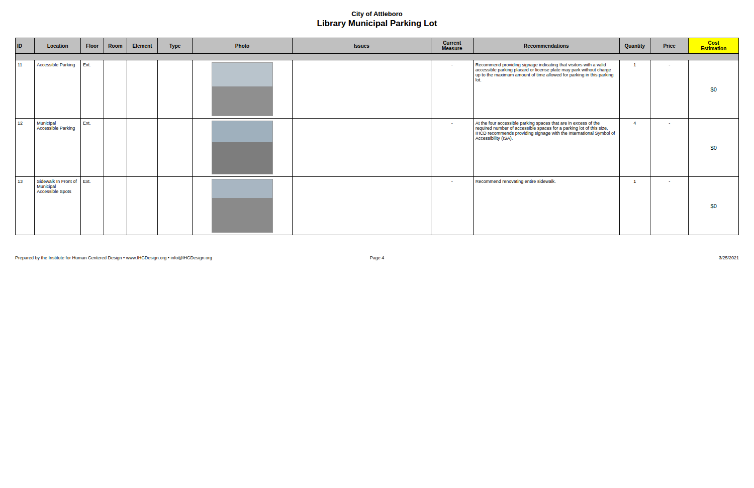City of Attleboro
Library Municipal Parking Lot
| ID | Location | Floor | Room | Element | Type | Photo | Issues | Current Measure | Recommendations | Quantity | Price | Cost Estimation |
| --- | --- | --- | --- | --- | --- | --- | --- | --- | --- | --- | --- | --- |
| 11 | Accessible Parking | Ext. | | | | | | - | Recommend providing signage indicating that visitors with a valid accessible parking placard or license plate may park without charge up to the maximum amount of time allowed for parking in this parking lot. | 1 | - | $0 |
| 12 | Municipal Accessible Parking | Ext. | | | | | | - | At the four accessible parking spaces that are in excess of the required number of accessible spaces for a parking lot of this size, IHCD recommends providing signage with the International Symbol of Accessibility (ISA). | 4 | - | $0 |
| 13 | Sidewalk In Front of Municipal Accessible Spots | Ext. | | | | | | - | Recommend renovating entire sidewalk. | 1 | - | $0 |
Prepared by the Institute for Human Centered Design • www.IHCDesign.org • info@IHCDesign.org
Page 4
3/25/2021